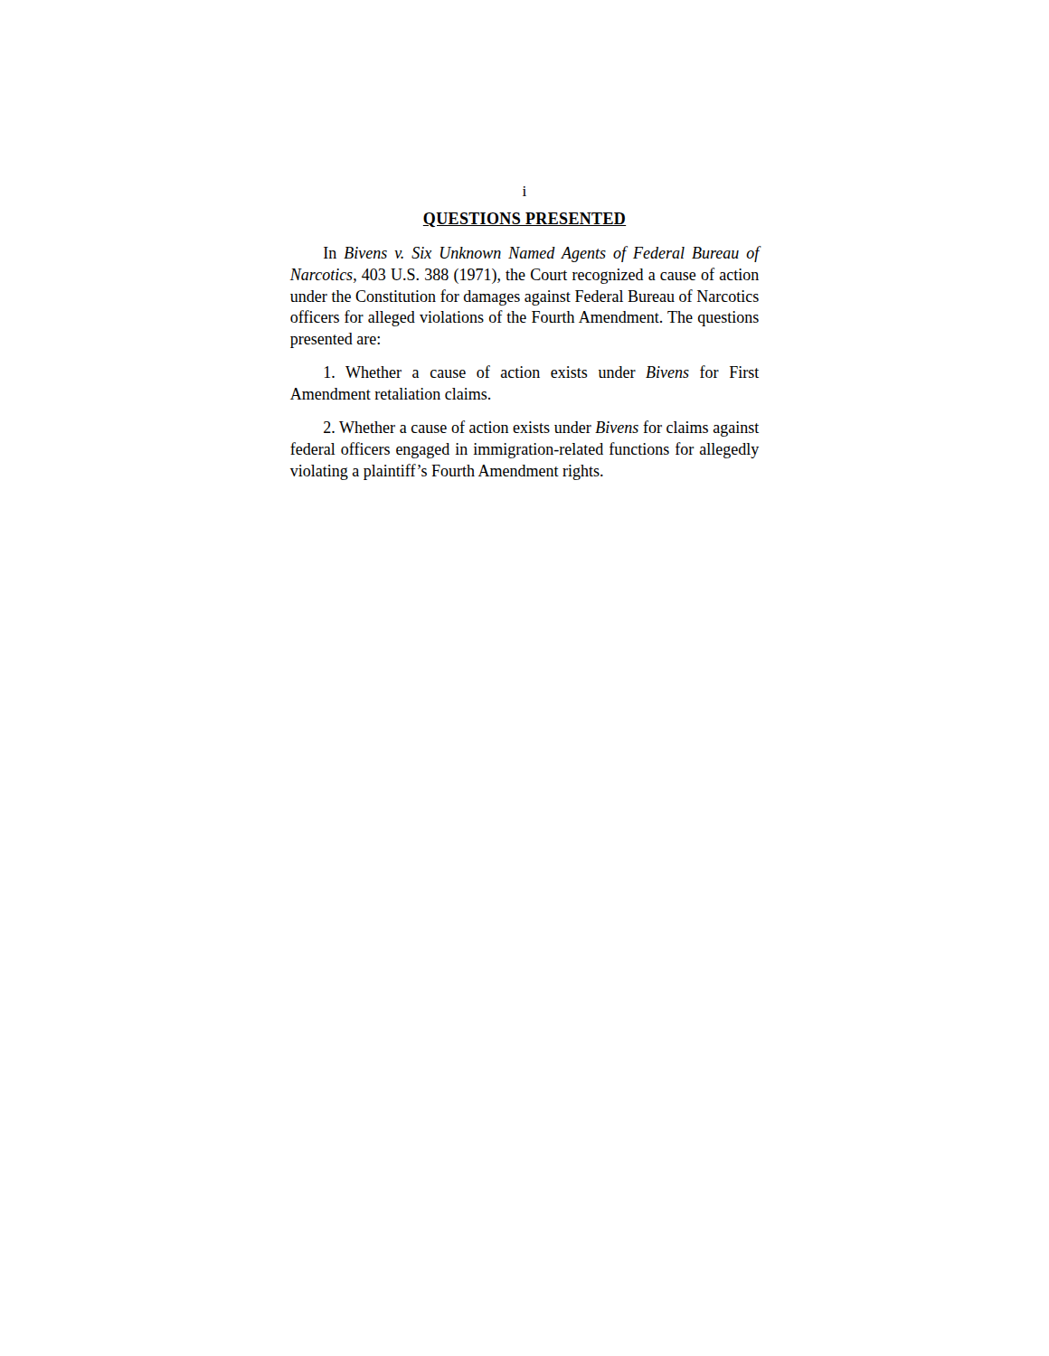i
QUESTIONS PRESENTED
In Bivens v. Six Unknown Named Agents of Federal Bureau of Narcotics, 403 U.S. 388 (1971), the Court recognized a cause of action under the Constitution for damages against Federal Bureau of Narcotics officers for alleged violations of the Fourth Amendment. The questions presented are:
1. Whether a cause of action exists under Bivens for First Amendment retaliation claims.
2. Whether a cause of action exists under Bivens for claims against federal officers engaged in immigration-related functions for allegedly violating a plaintiff’s Fourth Amendment rights.